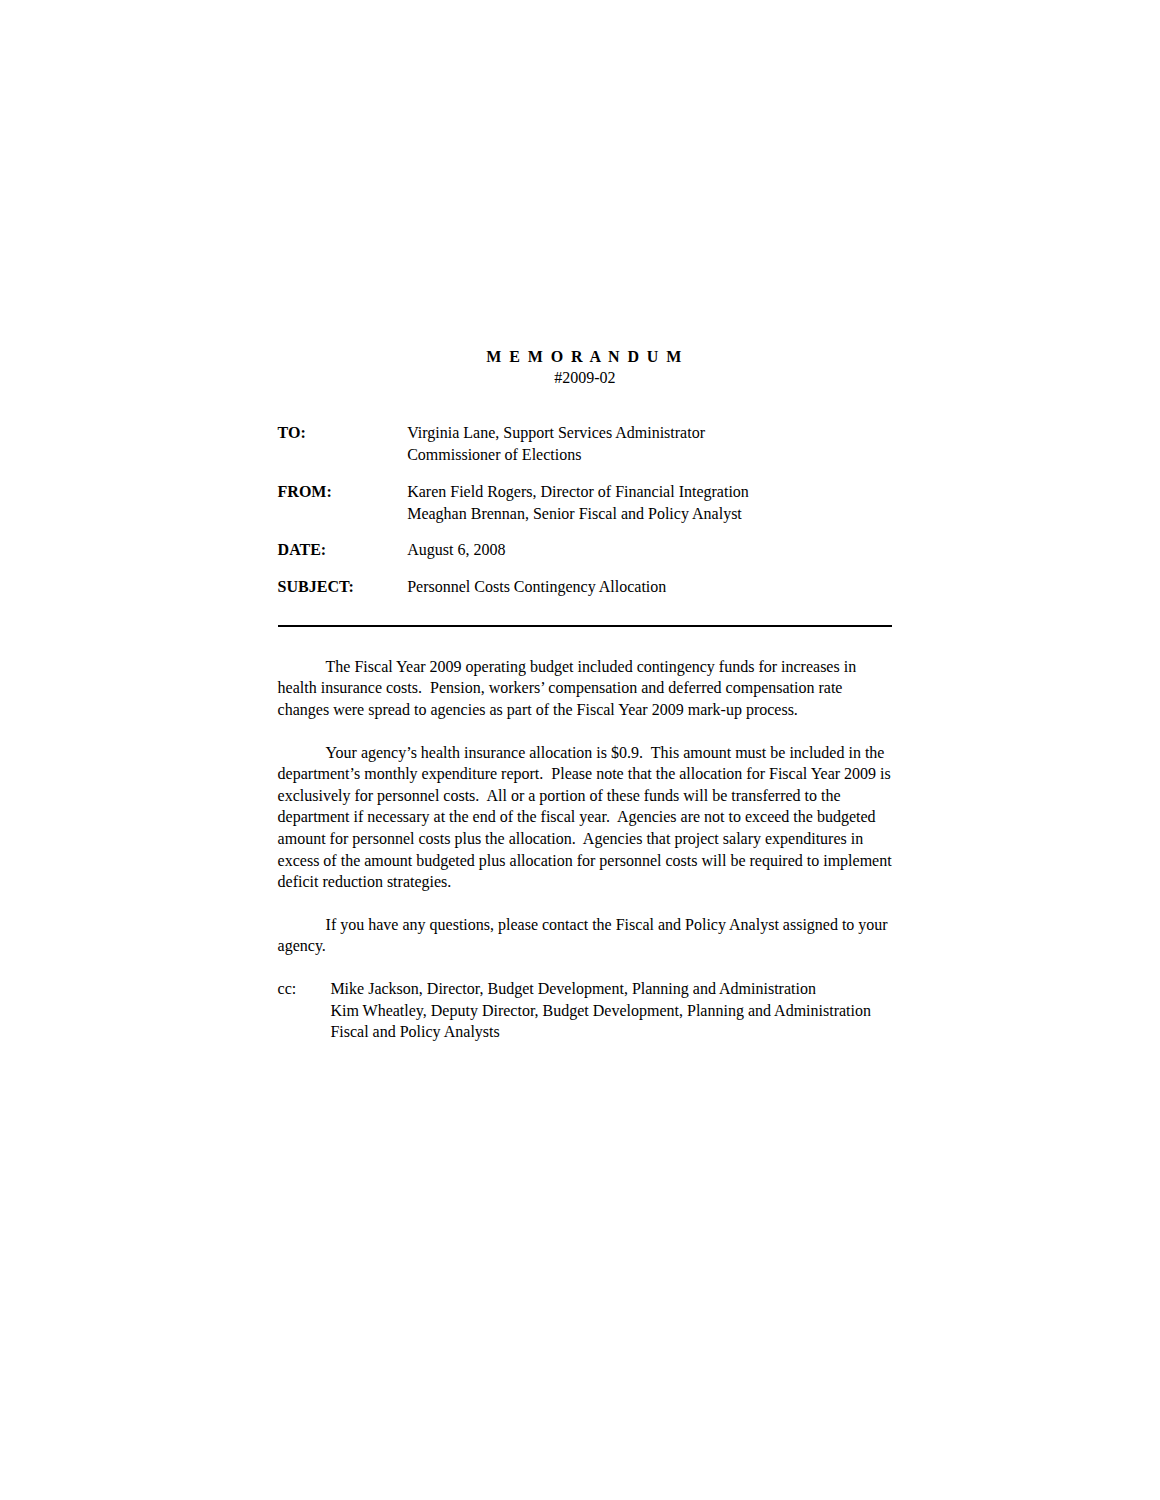M E M O R A N D U M
#2009-02
| TO: | Virginia Lane, Support Services Administrator Commissioner of Elections |
| FROM: | Karen Field Rogers, Director of Financial Integration Meaghan Brennan, Senior Fiscal and Policy Analyst |
| DATE: | August 6, 2008 |
| SUBJECT: | Personnel Costs Contingency Allocation |
The Fiscal Year 2009 operating budget included contingency funds for increases in health insurance costs. Pension, workers’ compensation and deferred compensation rate changes were spread to agencies as part of the Fiscal Year 2009 mark-up process.
Your agency’s health insurance allocation is $0.9. This amount must be included in the department’s monthly expenditure report. Please note that the allocation for Fiscal Year 2009 is exclusively for personnel costs. All or a portion of these funds will be transferred to the department if necessary at the end of the fiscal year. Agencies are not to exceed the budgeted amount for personnel costs plus the allocation. Agencies that project salary expenditures in excess of the amount budgeted plus allocation for personnel costs will be required to implement deficit reduction strategies.
If you have any questions, please contact the Fiscal and Policy Analyst assigned to your agency.
| cc: | Mike Jackson, Director, Budget Development, Planning and Administration Kim Wheatley, Deputy Director, Budget Development, Planning and Administration Fiscal and Policy Analysts |